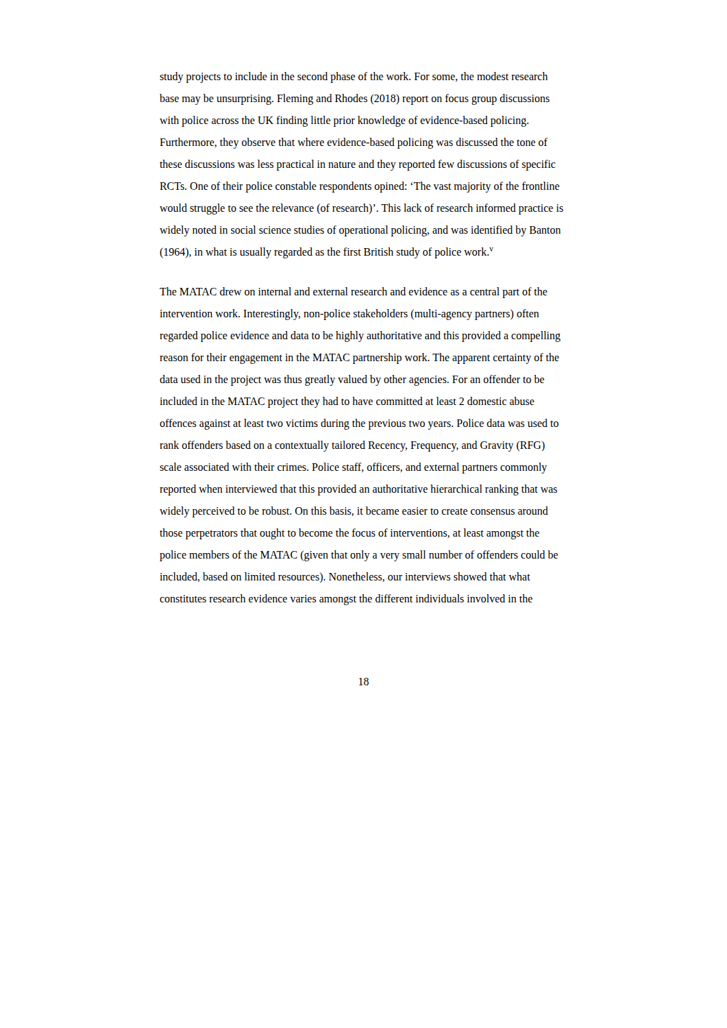study projects to include in the second phase of the work. For some, the modest research base may be unsurprising. Fleming and Rhodes (2018) report on focus group discussions with police across the UK finding little prior knowledge of evidence-based policing. Furthermore, they observe that where evidence-based policing was discussed the tone of these discussions was less practical in nature and they reported few discussions of specific RCTs. One of their police constable respondents opined: ‘The vast majority of the frontline would struggle to see the relevance (of research)’. This lack of research informed practice is widely noted in social science studies of operational policing, and was identified by Banton (1964), in what is usually regarded as the first British study of police work.v
The MATAC drew on internal and external research and evidence as a central part of the intervention work. Interestingly, non-police stakeholders (multi-agency partners) often regarded police evidence and data to be highly authoritative and this provided a compelling reason for their engagement in the MATAC partnership work. The apparent certainty of the data used in the project was thus greatly valued by other agencies. For an offender to be included in the MATAC project they had to have committed at least 2 domestic abuse offences against at least two victims during the previous two years. Police data was used to rank offenders based on a contextually tailored Recency, Frequency, and Gravity (RFG) scale associated with their crimes. Police staff, officers, and external partners commonly reported when interviewed that this provided an authoritative hierarchical ranking that was widely perceived to be robust. On this basis, it became easier to create consensus around those perpetrators that ought to become the focus of interventions, at least amongst the police members of the MATAC (given that only a very small number of offenders could be included, based on limited resources). Nonetheless, our interviews showed that what constitutes research evidence varies amongst the different individuals involved in the
18